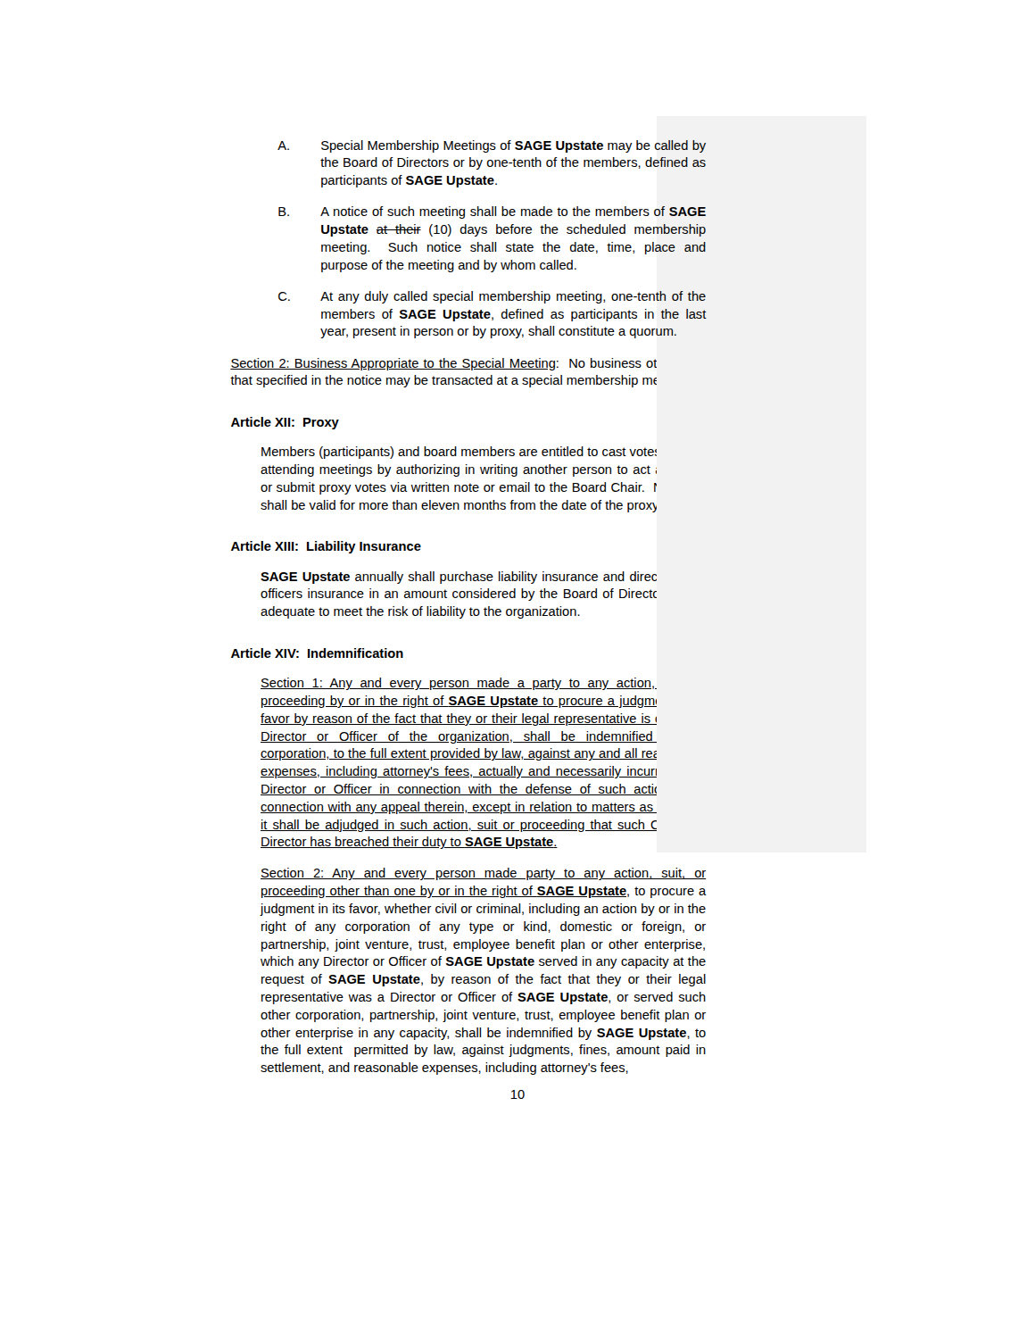A. Special Membership Meetings of SAGE Upstate may be called by the Board of Directors or by one-tenth of the members, defined as participants of SAGE Upstate.
B. A notice of such meeting shall be made to the members of SAGE Upstate at their (10) days before the scheduled membership meeting. Such notice shall state the date, time, place and purpose of the meeting and by whom called.
C. At any duly called special membership meeting, one-tenth of the members of SAGE Upstate, defined as participants in the last year, present in person or by proxy, shall constitute a quorum.
Section 2: Business Appropriate to the Special Meeting: No business other than that specified in the notice may be transacted at a special membership meeting.
Article XII: Proxy
Members (participants) and board members are entitled to cast votes without attending meetings by authorizing in writing another person to act as proxy or submit proxy votes via written note or email to the Board Chair. No proxy shall be valid for more than eleven months from the date of the proxy.
Article XIII: Liability Insurance
SAGE Upstate annually shall purchase liability insurance and directors and officers insurance in an amount considered by the Board of Directors to be adequate to meet the risk of liability to the organization.
Article XIV: Indemnification
Section 1: Any and every person made a party to any action, suit, or proceeding by or in the right of SAGE Upstate to procure a judgment in its favor by reason of the fact that they or their legal representative is or was a Director or Officer of the organization, shall be indemnified by the corporation, to the full extent provided by law, against any and all reasonable expenses, including attorney's fees, actually and necessarily incurred by a Director or Officer in connection with the defense of such action or in connection with any appeal therein, except in relation to matters as to which it shall be adjudged in such action, suit or proceeding that such Officer or Director has breached their duty to SAGE Upstate.
Section 2: Any and every person made party to any action, suit, or proceeding other than one by or in the right of SAGE Upstate, to procure a judgment in its favor, whether civil or criminal, including an action by or in the right of any corporation of any type or kind, domestic or foreign, or partnership, joint venture, trust, employee benefit plan or other enterprise, which any Director or Officer of SAGE Upstate served in any capacity at the request of SAGE Upstate, by reason of the fact that they or their legal representative was a Director or Officer of SAGE Upstate, or served such other corporation, partnership, joint venture, trust, employee benefit plan or other enterprise in any capacity, shall be indemnified by SAGE Upstate, to the full extent permitted by law, against judgments, fines, amount paid in settlement, and reasonable expenses, including attorney's fees,
10